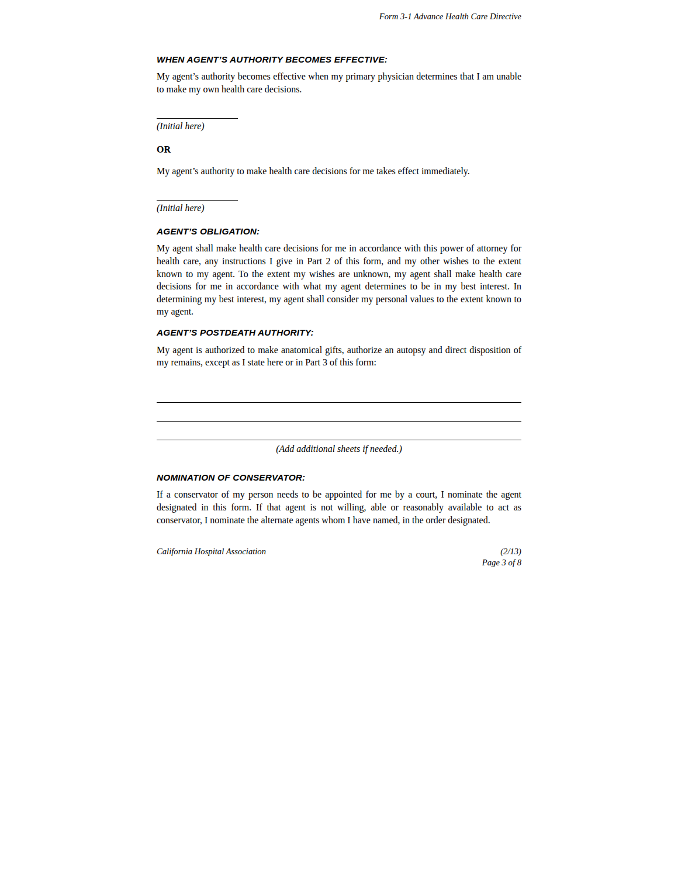Form 3-1 Advance Health Care Directive
WHEN AGENT’S AUTHORITY BECOMES EFFECTIVE:
My agent’s authority becomes effective when my primary physician determines that I am unable to make my own health care decisions.
(Initial here)
OR
My agent’s authority to make health care decisions for me takes effect immediately.
(Initial here)
AGENT’S OBLIGATION:
My agent shall make health care decisions for me in accordance with this power of attorney for health care, any instructions I give in Part 2 of this form, and my other wishes to the extent known to my agent. To the extent my wishes are unknown, my agent shall make health care decisions for me in accordance with what my agent determines to be in my best interest. In determining my best interest, my agent shall consider my personal values to the extent known to my agent.
AGENT’S POSTDEATH AUTHORITY:
My agent is authorized to make anatomical gifts, authorize an autopsy and direct disposition of my remains, except as I state here or in Part 3 of this form:
(Add additional sheets if needed.)
NOMINATION OF CONSERVATOR:
If a conservator of my person needs to be appointed for me by a court, I nominate the agent designated in this form. If that agent is not willing, able or reasonably available to act as conservator, I nominate the alternate agents whom I have named, in the order designated.
California Hospital Association
(2/13)
Page 3 of 8